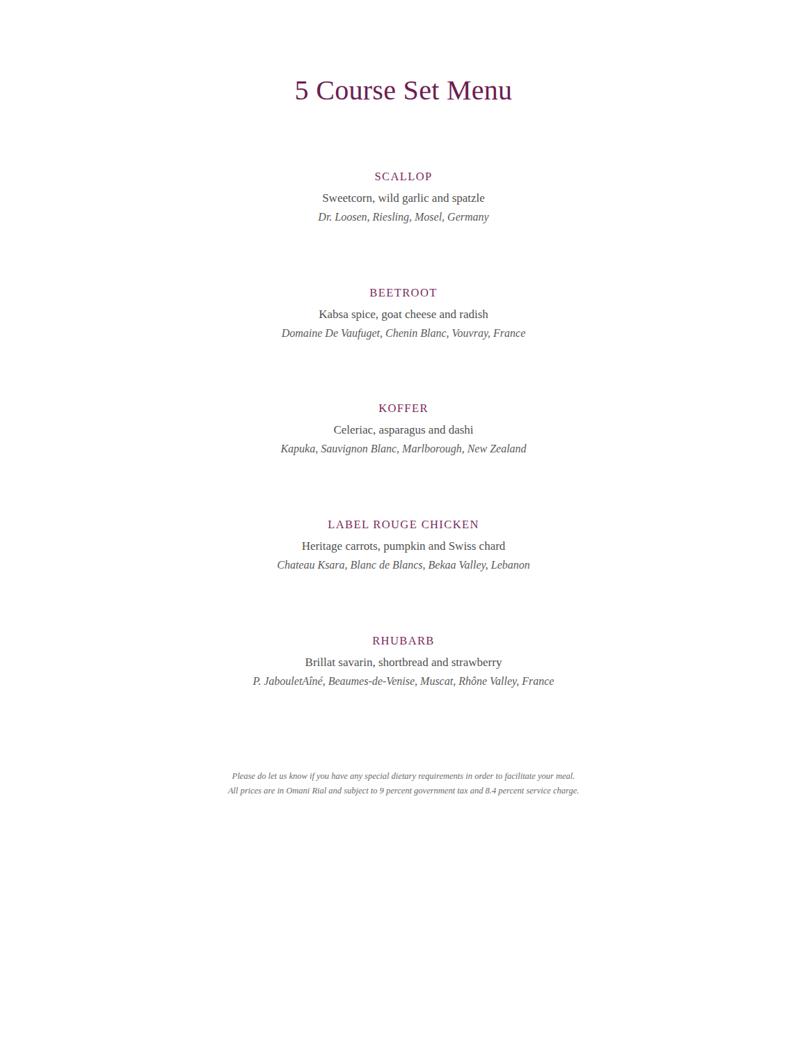5 Course Set Menu
Scallop
Sweetcorn, wild garlic and spatzle
Dr. Loosen, Riesling, Mosel, Germany
Beetroot
Kabsa spice, goat cheese and radish
Domaine De Vaufuget, Chenin Blanc, Vouvray, France
Koffer
Celeriac, asparagus and dashi
Kapuka, Sauvignon Blanc, Marlborough, New Zealand
Label Rouge Chicken
Heritage carrots, pumpkin and Swiss chard
Chateau Ksara, Blanc de Blancs, Bekaa Valley, Lebanon
Rhubarb
Brillat savarin, shortbread and strawberry
P. JabouletAîné, Beaumes-de-Venise, Muscat, Rhône Valley, France
Please do let us know if you have any special dietary requirements in order to facilitate your meal.
All prices are in Omani Rial and subject to 9 percent government tax and 8.4 percent service charge.